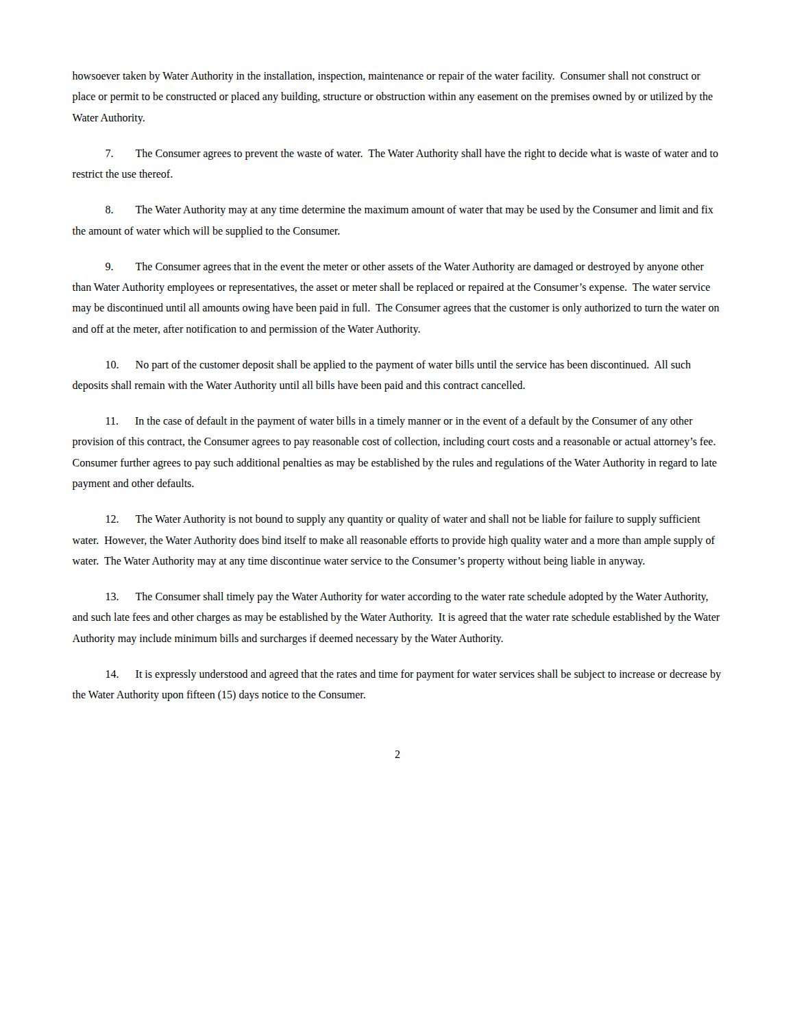howsoever taken by Water Authority in the installation, inspection, maintenance or repair of the water facility. Consumer shall not construct or place or permit to be constructed or placed any building, structure or obstruction within any easement on the premises owned by or utilized by the Water Authority.
7. The Consumer agrees to prevent the waste of water. The Water Authority shall have the right to decide what is waste of water and to restrict the use thereof.
8. The Water Authority may at any time determine the maximum amount of water that may be used by the Consumer and limit and fix the amount of water which will be supplied to the Consumer.
9. The Consumer agrees that in the event the meter or other assets of the Water Authority are damaged or destroyed by anyone other than Water Authority employees or representatives, the asset or meter shall be replaced or repaired at the Consumer’s expense. The water service may be discontinued until all amounts owing have been paid in full. The Consumer agrees that the customer is only authorized to turn the water on and off at the meter, after notification to and permission of the Water Authority.
10. No part of the customer deposit shall be applied to the payment of water bills until the service has been discontinued. All such deposits shall remain with the Water Authority until all bills have been paid and this contract cancelled.
11. In the case of default in the payment of water bills in a timely manner or in the event of a default by the Consumer of any other provision of this contract, the Consumer agrees to pay reasonable cost of collection, including court costs and a reasonable or actual attorney’s fee. Consumer further agrees to pay such additional penalties as may be established by the rules and regulations of the Water Authority in regard to late payment and other defaults.
12. The Water Authority is not bound to supply any quantity or quality of water and shall not be liable for failure to supply sufficient water. However, the Water Authority does bind itself to make all reasonable efforts to provide high quality water and a more than ample supply of water. The Water Authority may at any time discontinue water service to the Consumer’s property without being liable in anyway.
13. The Consumer shall timely pay the Water Authority for water according to the water rate schedule adopted by the Water Authority, and such late fees and other charges as may be established by the Water Authority. It is agreed that the water rate schedule established by the Water Authority may include minimum bills and surcharges if deemed necessary by the Water Authority.
14. It is expressly understood and agreed that the rates and time for payment for water services shall be subject to increase or decrease by the Water Authority upon fifteen (15) days notice to the Consumer.
2